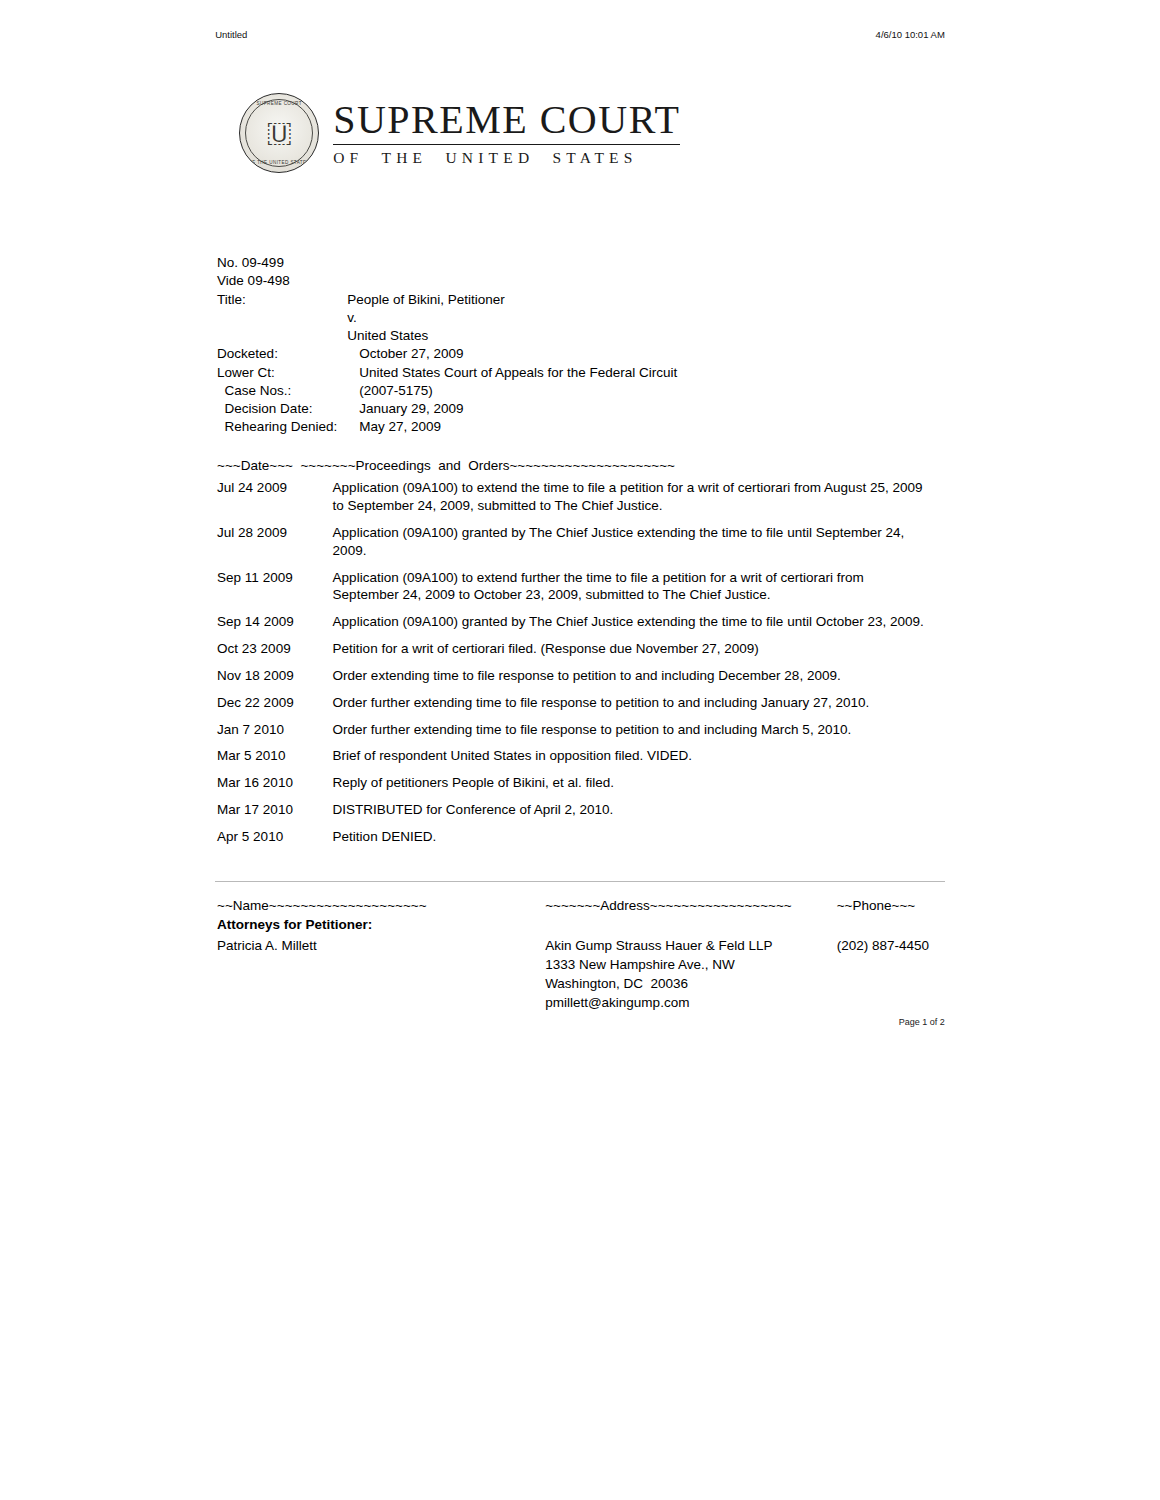Untitled
4/6/10 10:01 AM
SUPREME COURT
OF THE UNITED STATES
🇺️
SUPREME COURT
OF THE UNITED STATES
No. 09-499
Vide 09-498
| Title: | People of Bikini, Petitioner v. United States |
| Docketed: | October 27, 2009 |
| Lower Ct: | United States Court of Appeals for the Federal Circuit |
| Case Nos.: | (2007-5175) |
| Decision Date: | January 29, 2009 |
| Rehearing Denied: | May 27, 2009 |
~~~Date~~~ ~~~~~~~Proceedings and Orders~~~~~~~~~~~~~~~~~~~~~
| Jul 24 2009 | Application (09A100) to extend the time to file a petition for a writ of certiorari from August 25, 2009 to September 24, 2009, submitted to The Chief Justice. |
| Jul 28 2009 | Application (09A100) granted by The Chief Justice extending the time to file until September 24, 2009. |
| Sep 11 2009 | Application (09A100) to extend further the time to file a petition for a writ of certiorari from September 24, 2009 to October 23, 2009, submitted to The Chief Justice. |
| Sep 14 2009 | Application (09A100) granted by The Chief Justice extending the time to file until October 23, 2009. |
| Oct 23 2009 | Petition for a writ of certiorari filed. (Response due November 27, 2009) |
| Nov 18 2009 | Order extending time to file response to petition to and including December 28, 2009. |
| Dec 22 2009 | Order further extending time to file response to petition to and including January 27, 2010. |
| Jan 7 2010 | Order further extending time to file response to petition to and including March 5, 2010. |
| Mar 5 2010 | Brief of respondent United States in opposition filed. VIDED. |
| Mar 16 2010 | Reply of petitioners People of Bikini, et al. filed. |
| Mar 17 2010 | DISTRIBUTED for Conference of April 2, 2010. |
| Apr 5 2010 | Petition DENIED. |
| ~~Name~~~~~~~~~~~~~~~~~~~~ | ~~~~~~~Address~~~~~~~~~~~~~~~~~~ | ~~Phone~~~ |
| Attorneys for Petitioner: |
| Patricia A. Millett | Akin Gump Strauss Hauer & Feld LLP 1333 New Hampshire Ave., NW Washington, DC 20036 pmillett@akingump.com | (202) 887-4450 |
Page 1 of 2